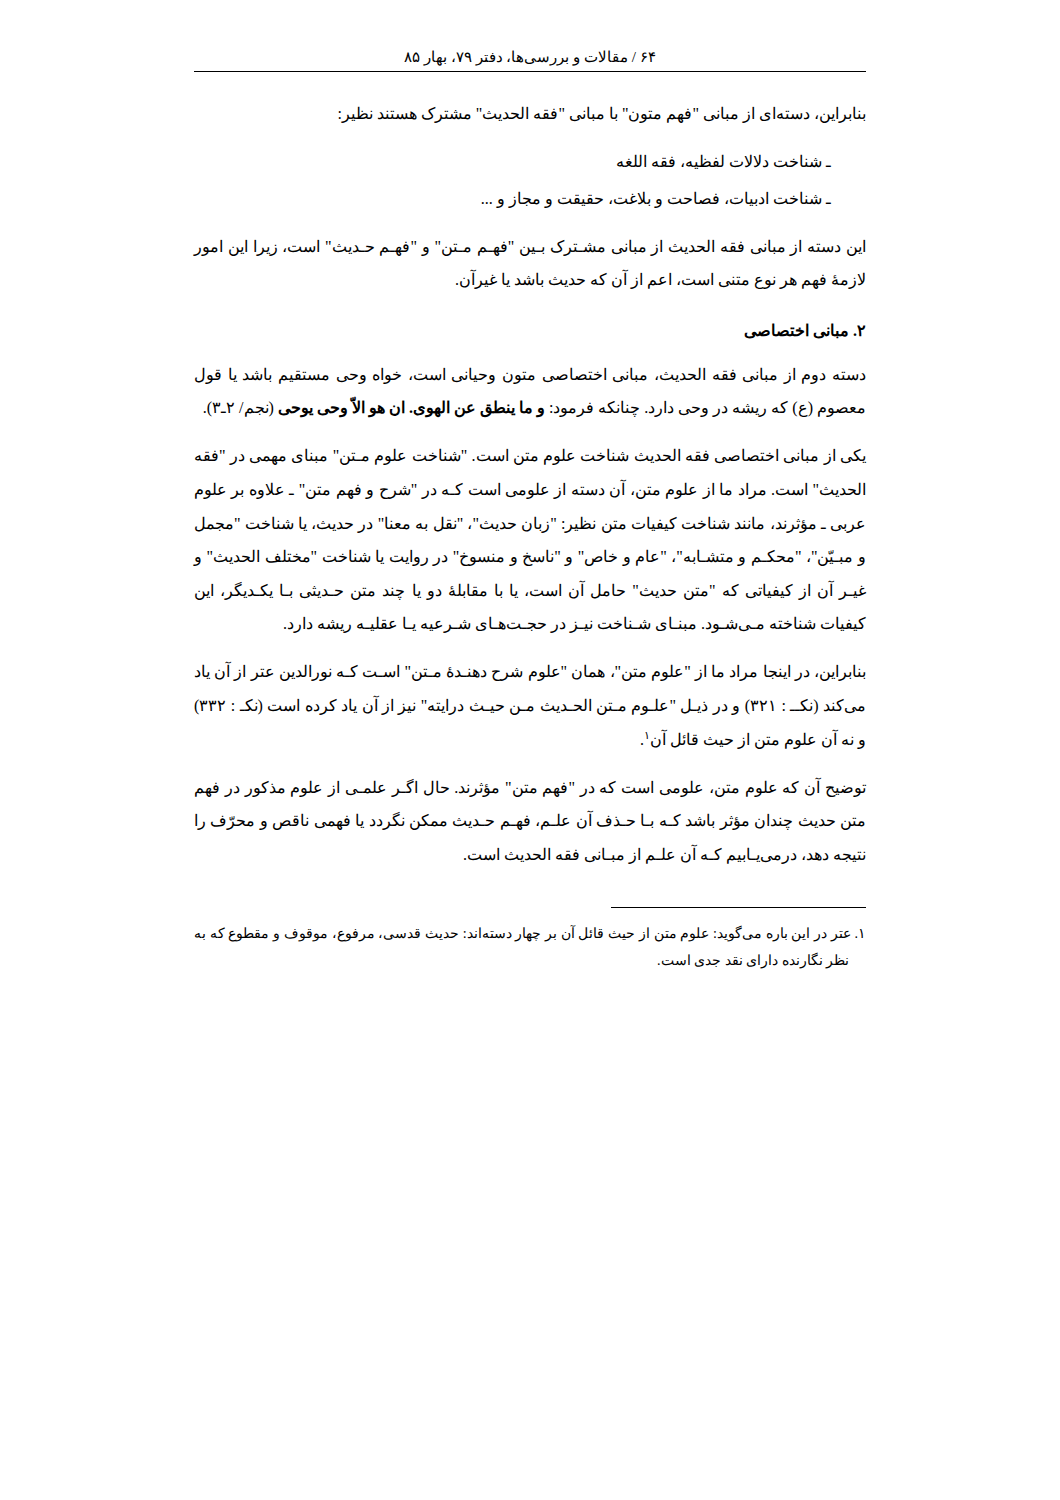۶۴ / مقالات و بررسی‌ها، دفتر ۷۹، بهار ۸۵
بنابراین، دسته‌ای از مبانی "فهم متون" با مبانی "فقه الحدیث" مشترک هستند نظیر:
ـ شناخت دلالات لفظیه، فقه اللغه
ـ شناخت ادبیات، فصاحت و بلاغت، حقیقت و مجاز و ...
این دسته از مبانی فقه الحدیث از مبانی مشـترک بـین "فهـم مـتن" و "فهـم حـدیث" است، زیرا این امور لازمهٔ فهم هر نوع متنی است، اعم از آن که حدیث باشد یا غیرآن.
۲. مبانی اختصاصی
دسته دوم از مبانی فقه الحدیث، مبانی اختصاصی متون وحیانی است، خواه وحی مستقیم باشد یا قول معصوم (ع) که ریشه در وحی دارد. چنانکه فرمود: و ما ینطق عن الهوی. ان هو الاّ وحی یوحی (نجم/ ۲ـ۳).
یکی از مبانی اختصاصی فقه الحدیث شناخت علوم متن است. "شناخت علوم مـتن" مبنای مهمی در "فقه الحدیث" است. مراد ما از علوم متن، آن دسته از علومی است کـه در "شرح و فهم متن" ـ علاوه بر علوم عربی ـ مؤثرند، مانند شناخت کیفیات متن نظیر: "زبان حدیث"، "نقل به معنا" در حدیث، یا شناخت "مجمل و مبـیّن"، "محکـم و متشـابه"، "عام و خاص" و "ناسخ و منسوخ" در روایت یا شناخت "مختلف الحدیث" و غیـر آن از کیفیاتی که "متن حدیث" حامل آن است، یا با مقابلهٔ دو یا چند متن حـدیثی بـا یکـدیگر، این کیفیات شناخته مـی‌شـود. مبنـای شـناخت نیـز در حجـت‌هـای شـرعیه یـا عقلیـه ریشه دارد.
بنابراین، در اینجا مراد ما از "علوم متن"، همان "علوم شرح دهنـدهٔ مـتن" اسـت کـه نورالدین عتر از آن یاد می‌کند (نکــ : ۳۲۱) و در ذیـل "علـوم مـتن الحـدیث مـن حیـث درایته" نیز از آن یاد کرده است (نکـ : ۳۳۲) و نه آن علوم متن از حیث قائل آن۱.
توضیح آن که علوم متن، علومی است که در "فهم متن" مؤثرند. حال اگـر علمـی از علوم مذکور در فهم متن حدیث چندان مؤثر باشد کـه بـا حـذف آن علـم، فهـم حـدیث ممکن نگردد یا فهمی ناقص و محرّف را نتیجه دهد، درمی‌یـابیم کـه آن علـم از مبـانی فقه الحدیث است.
۱. عتر در این باره می‌گوید: علوم متن از حیث قائل آن بر چهار دسته‌اند: حدیث قدسی، مرفوع، موقوف و مقطوع که به نظر نگارنده دارای نقد جدی است.